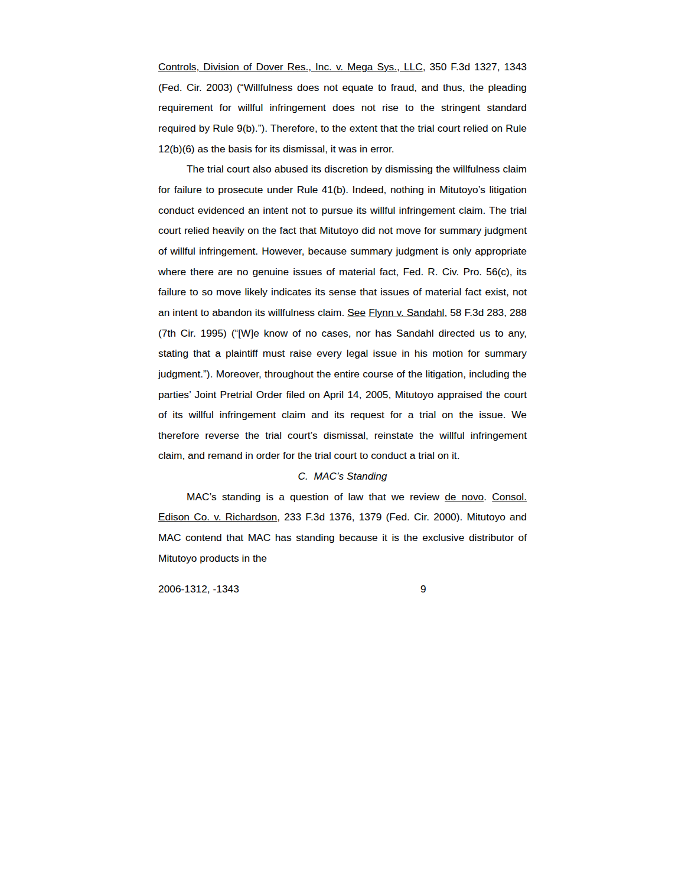Controls, Division of Dover Res., Inc. v. Mega Sys., LLC, 350 F.3d 1327, 1343 (Fed. Cir. 2003) (“Willfulness does not equate to fraud, and thus, the pleading requirement for willful infringement does not rise to the stringent standard required by Rule 9(b).”). Therefore, to the extent that the trial court relied on Rule 12(b)(6) as the basis for its dismissal, it was in error.
The trial court also abused its discretion by dismissing the willfulness claim for failure to prosecute under Rule 41(b). Indeed, nothing in Mitutoyo’s litigation conduct evidenced an intent not to pursue its willful infringement claim. The trial court relied heavily on the fact that Mitutoyo did not move for summary judgment of willful infringement. However, because summary judgment is only appropriate where there are no genuine issues of material fact, Fed. R. Civ. Pro. 56(c), its failure to so move likely indicates its sense that issues of material fact exist, not an intent to abandon its willfulness claim. See Flynn v. Sandahl, 58 F.3d 283, 288 (7th Cir. 1995) (“[W]e know of no cases, nor has Sandahl directed us to any, stating that a plaintiff must raise every legal issue in his motion for summary judgment.”). Moreover, throughout the entire course of the litigation, including the parties’ Joint Pretrial Order filed on April 14, 2005, Mitutoyo appraised the court of its willful infringement claim and its request for a trial on the issue. We therefore reverse the trial court’s dismissal, reinstate the willful infringement claim, and remand in order for the trial court to conduct a trial on it.
C. MAC’s Standing
MAC’s standing is a question of law that we review de novo. Consol. Edison Co. v. Richardson, 233 F.3d 1376, 1379 (Fed. Cir. 2000). Mitutoyo and MAC contend that MAC has standing because it is the exclusive distributor of Mitutoyo products in the
2006-1312, -1343 9